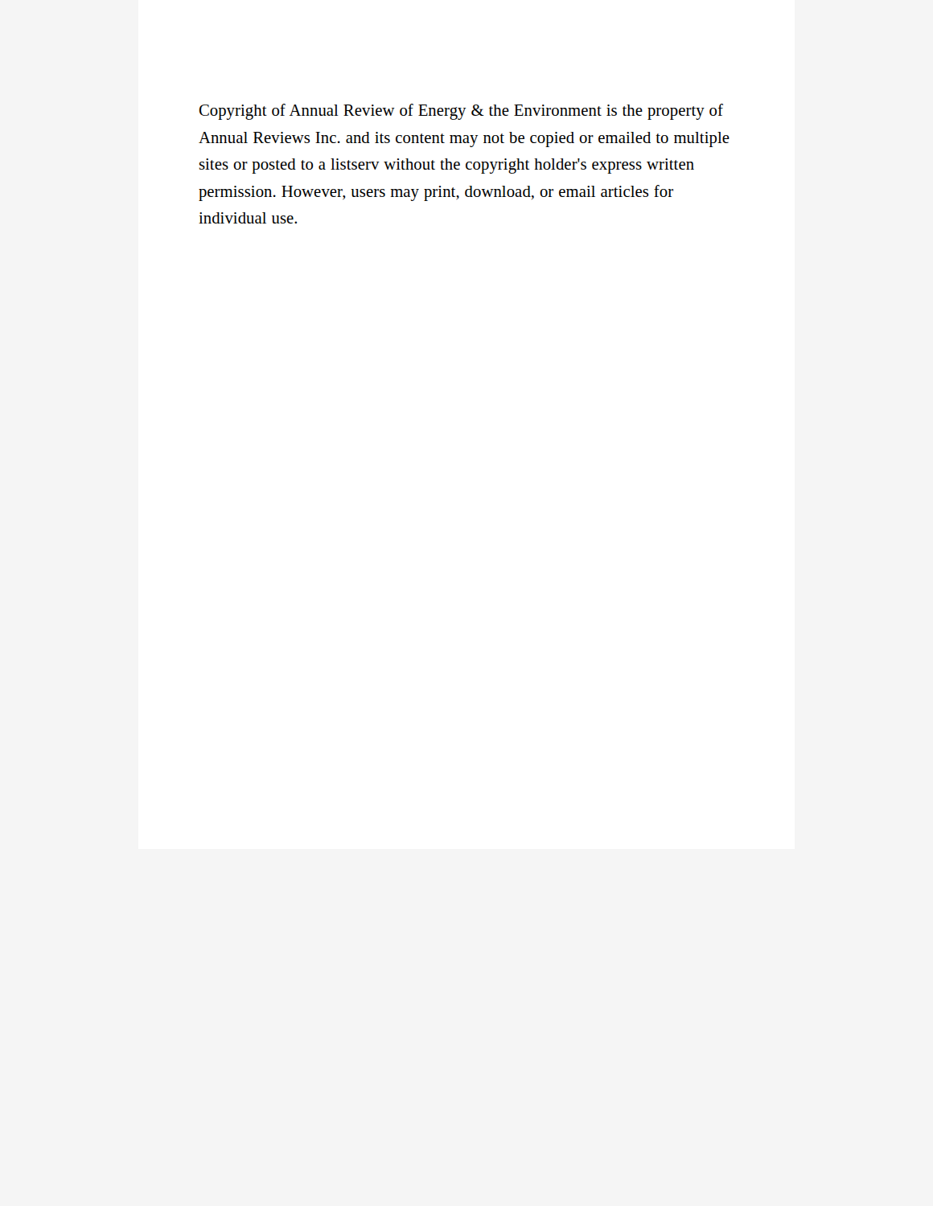Copyright of Annual Review of Energy & the Environment is the property of Annual Reviews Inc. and its content may not be copied or emailed to multiple sites or posted to a listserv without the copyright holder's express written permission. However, users may print, download, or email articles for individual use.